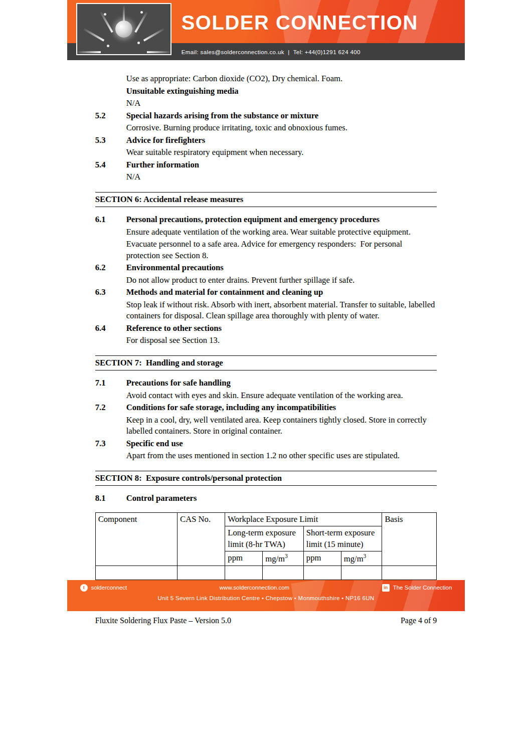SOLDER CONNECTION
Email: sales@solderconnection.co.uk | Tel: +44(0)1291 624 400
Use as appropriate: Carbon dioxide (CO2), Dry chemical. Foam.
Unsuitable extinguishing media
N/A
5.2
Special hazards arising from the substance or mixture
Corrosive. Burning produce irritating, toxic and obnoxious fumes.
5.3
Advice for firefighters
Wear suitable respiratory equipment when necessary.
5.4
Further information
N/A
SECTION 6: Accidental release measures
6.1
Personal precautions, protection equipment and emergency procedures
Ensure adequate ventilation of the working area. Wear suitable protective equipment.
Evacuate personnel to a safe area. Advice for emergency responders: For personal protection see Section 8.
6.2
Environmental precautions
Do not allow product to enter drains. Prevent further spillage if safe.
6.3
Methods and material for containment and cleaning up
Stop leak if without risk. Absorb with inert, absorbent material. Transfer to suitable, labelled containers for disposal. Clean spillage area thoroughly with plenty of water.
6.4
Reference to other sections
For disposal see Section 13.
SECTION 7: Handling and storage
7.1
Precautions for safe handling
Avoid contact with eyes and skin. Ensure adequate ventilation of the working area.
7.2
Conditions for safe storage, including any incompatibilities
Keep in a cool, dry, well ventilated area. Keep containers tightly closed. Store in correctly labelled containers. Store in original container.
7.3
Specific end use
Apart from the uses mentioned in section 1.2 no other specific uses are stipulated.
SECTION 8: Exposure controls/personal protection
8.1
Control parameters
| Component | CAS No. | Workplace Exposure Limit | Basis |
| Long-term exposure limit (8-hr TWA) | Short-term exposure limit (15 minute) |
| ppm | mg/m 3 | ppm | mg/m 3 |
tsolderconnect
www.solderconnection.com
in The Solder Connection
Unit 5 Severn Link Distribution Centre • Chepstow • Monmouthshire • NP16 6UN
Fluxite Soldering Flux Paste – Version 5.0
Page 4 of 9